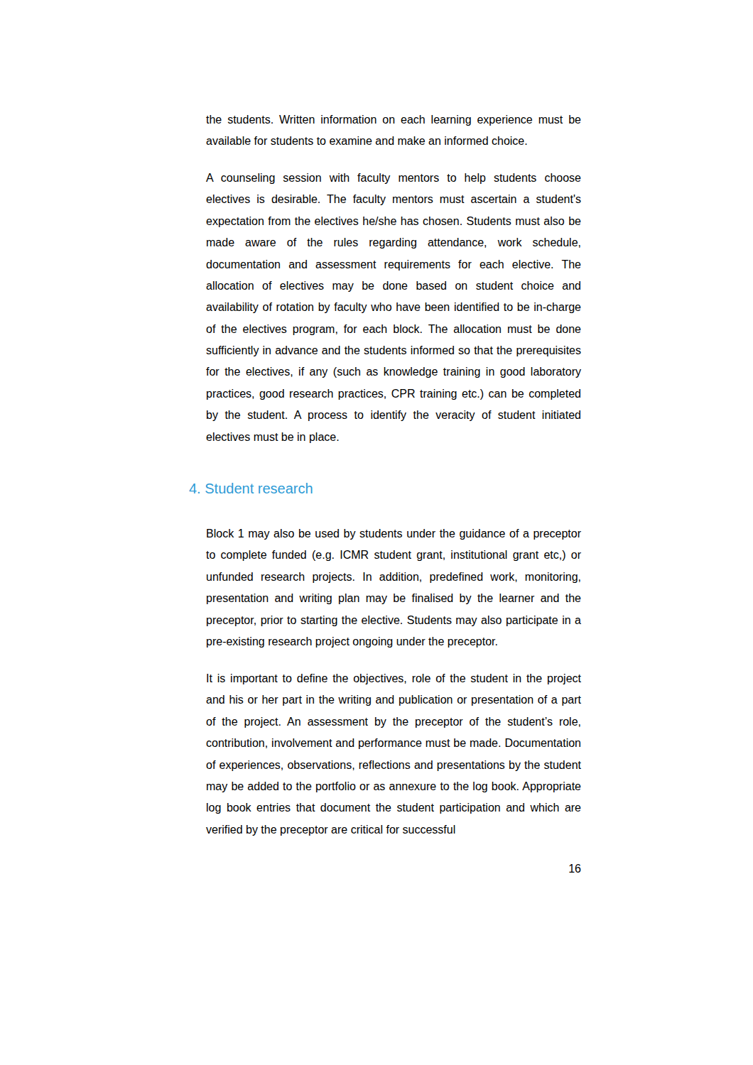the students. Written information on each learning experience must be available for students to examine and make an informed choice.
A counseling session with faculty mentors to help students choose electives is desirable. The faculty mentors must ascertain a student's expectation from the electives he/she has chosen. Students must also be made aware of the rules regarding attendance, work schedule, documentation and assessment requirements for each elective. The allocation of electives may be done based on student choice and availability of rotation by faculty who have been identified to be in-charge of the electives program, for each block. The allocation must be done sufficiently in advance and the students informed so that the prerequisites for the electives, if any (such as knowledge training in good laboratory practices, good research practices, CPR training etc.) can be completed by the student. A process to identify the veracity of student initiated electives must be in place.
4. Student research
Block 1 may also be used by students under the guidance of a preceptor to complete funded (e.g. ICMR student grant, institutional grant etc,) or unfunded research projects. In addition, predefined work, monitoring, presentation and writing plan may be finalised by the learner and the preceptor, prior to starting the elective. Students may also participate in a pre-existing research project ongoing under the preceptor.
It is important to define the objectives, role of the student in the project and his or her part in the writing and publication or presentation of a part of the project. An assessment by the preceptor of the student’s role, contribution, involvement and performance must be made. Documentation of experiences, observations, reflections and presentations by the student may be added to the portfolio or as annexure to the log book. Appropriate log book entries that document the student participation and which are verified by the preceptor are critical for successful
16